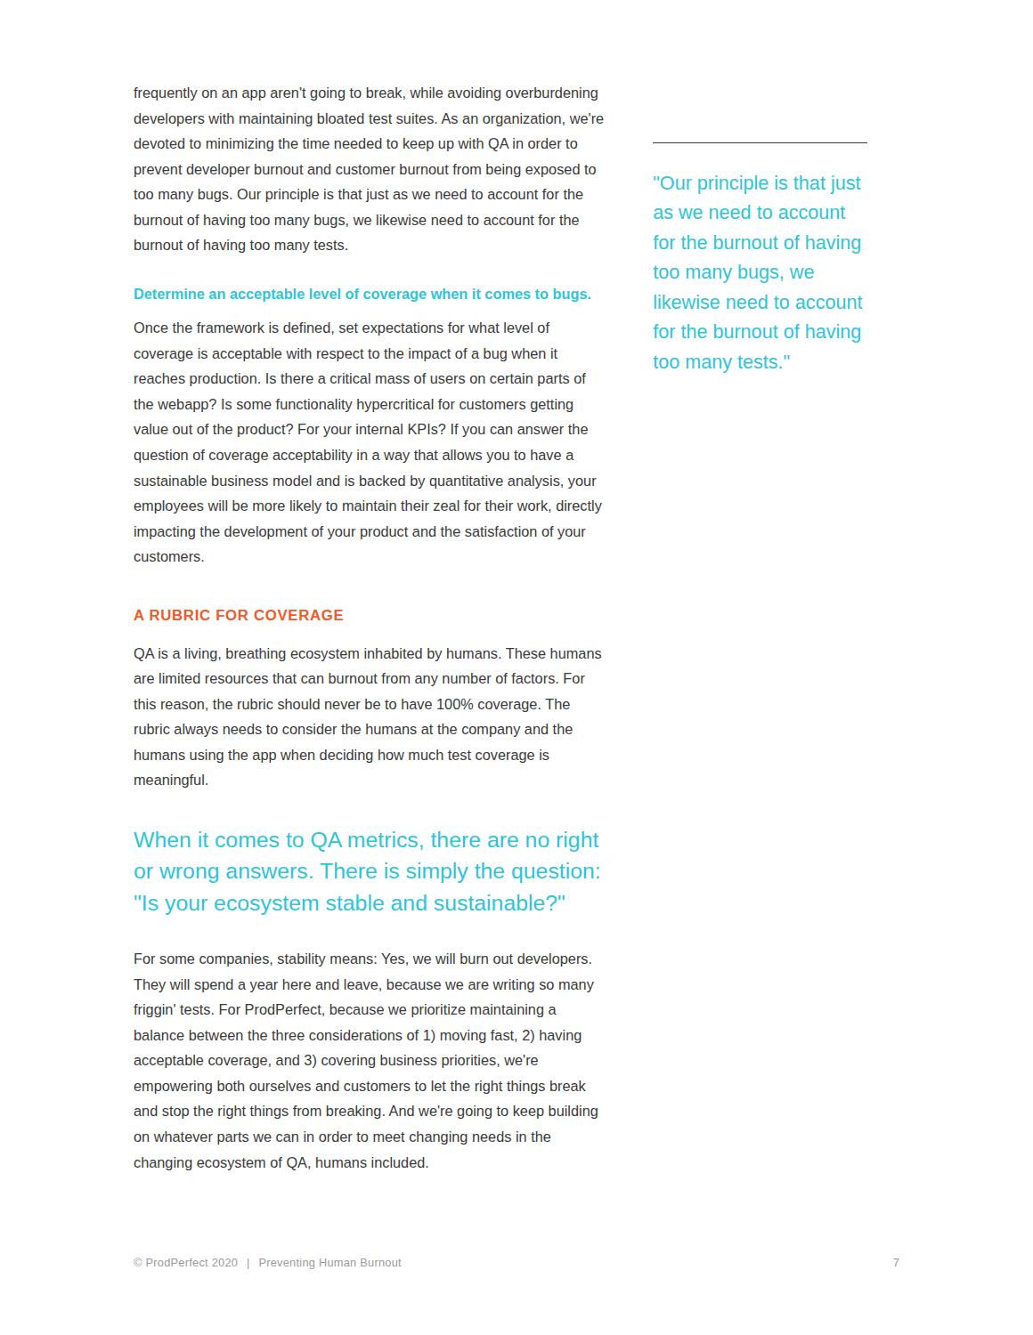frequently on an app aren't going to break, while avoiding overburdening developers with maintaining bloated test suites. As an organization, we're devoted to minimizing the time needed to keep up with QA in order to prevent developer burnout and customer burnout from being exposed to too many bugs. Our principle is that just as we need to account for the burnout of having too many bugs, we likewise need to account for the burnout of having too many tests.
Determine an acceptable level of coverage when it comes to bugs.
Once the framework is defined, set expectations for what level of coverage is acceptable with respect to the impact of a bug when it reaches production. Is there a critical mass of users on certain parts of the webapp? Is some functionality hypercritical for customers getting value out of the product? For your internal KPIs? If you can answer the question of coverage acceptability in a way that allows you to have a sustainable business model and is backed by quantitative analysis, your employees will be more likely to maintain their zeal for their work, directly impacting the development of your product and the satisfaction of your customers.
A Rubric for Coverage
QA is a living, breathing ecosystem inhabited by humans. These humans are limited resources that can burnout from any number of factors. For this reason, the rubric should never be to have 100% coverage. The rubric always needs to consider the humans at the company and the humans using the app when deciding how much test coverage is meaningful.
When it comes to QA metrics, there are no right or wrong answers. There is simply the question: "Is your ecosystem stable and sustainable?"
For some companies, stability means: Yes, we will burn out developers. They will spend a year here and leave, because we are writing so many friggin' tests. For ProdPerfect, because we prioritize maintaining a balance between the three considerations of 1) moving fast, 2) having acceptable coverage, and 3) covering business priorities, we're empowering both ourselves and customers to let the right things break and stop the right things from breaking. And we're going to keep building on whatever parts we can in order to meet changing needs in the changing ecosystem of QA, humans included.
"Our principle is that just as we need to account for the burnout of having too many bugs, we likewise need to account for the burnout of having too many tests."
© ProdPerfect 2020 | Preventing Human Burnout
7